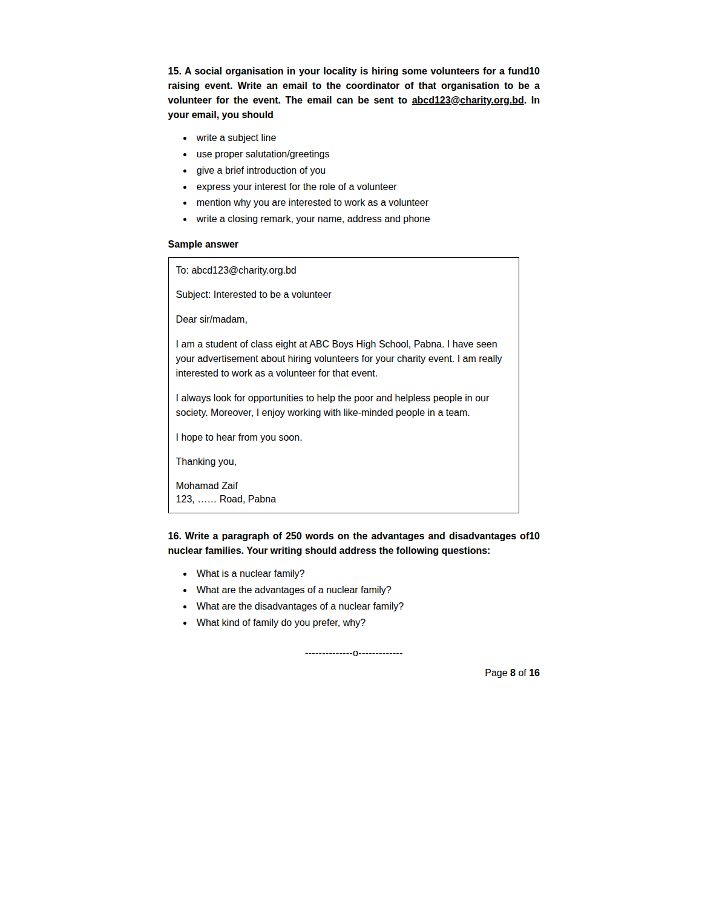1015. A social organisation in your locality is hiring some volunteers for a fund raising event. Write an email to the coordinator of that organisation to be a volunteer for the event. The email can be sent to abcd123@charity.org.bd. In your email, you should
write a subject line
use proper salutation/greetings
give a brief introduction of you
express your interest for the role of a volunteer
mention why you are interested to work as a volunteer
write a closing remark, your name, address and phone
Sample answer
To: abcd123@charity.org.bd
Subject: Interested to be a volunteer
Dear sir/madam,
I am a student of class eight at ABC Boys High School, Pabna. I have seen your advertisement about hiring volunteers for your charity event. I am really interested to work as a volunteer for that event.
I always look for opportunities to help the poor and helpless people in our society. Moreover, I enjoy working with like-minded people in a team.
I hope to hear from you soon.
Thanking you,
Mohamad Zaif
123, …… Road, Pabna
1016. Write a paragraph of 250 words on the advantages and disadvantages of nuclear families. Your writing should address the following questions:
What is a nuclear family?
What are the advantages of a nuclear family?
What are the disadvantages of a nuclear family?
What kind of family do you prefer, why?
--------------o-------------
Page 8 of 16